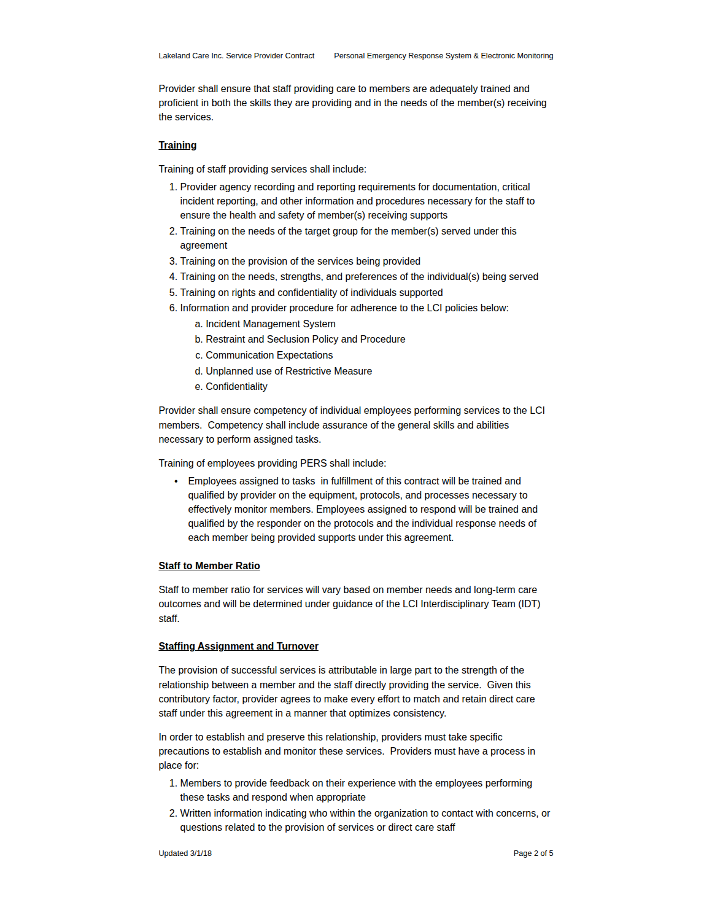Lakeland Care Inc. Service Provider Contract
Personal Emergency Response System & Electronic Monitoring
Provider shall ensure that staff providing care to members are adequately trained and proficient in both the skills they are providing and in the needs of the member(s) receiving the services.
Training
Training of staff providing services shall include:
Provider agency recording and reporting requirements for documentation, critical incident reporting, and other information and procedures necessary for the staff to ensure the health and safety of member(s) receiving supports
Training on the needs of the target group for the member(s) served under this agreement
Training on the provision of the services being provided
Training on the needs, strengths, and preferences of the individual(s) being served
Training on rights and confidentiality of individuals supported
Information and provider procedure for adherence to the LCI policies below:
Incident Management System
Restraint and Seclusion Policy and Procedure
Communication Expectations
Unplanned use of Restrictive Measure
Confidentiality
Provider shall ensure competency of individual employees performing services to the LCI members. Competency shall include assurance of the general skills and abilities necessary to perform assigned tasks.
Training of employees providing PERS shall include:
Employees assigned to tasks in fulfillment of this contract will be trained and qualified by provider on the equipment, protocols, and processes necessary to effectively monitor members. Employees assigned to respond will be trained and qualified by the responder on the protocols and the individual response needs of each member being provided supports under this agreement.
Staff to Member Ratio
Staff to member ratio for services will vary based on member needs and long-term care outcomes and will be determined under guidance of the LCI Interdisciplinary Team (IDT) staff.
Staffing Assignment and Turnover
The provision of successful services is attributable in large part to the strength of the relationship between a member and the staff directly providing the service. Given this contributory factor, provider agrees to make every effort to match and retain direct care staff under this agreement in a manner that optimizes consistency.
In order to establish and preserve this relationship, providers must take specific precautions to establish and monitor these services. Providers must have a process in place for:
Members to provide feedback on their experience with the employees performing these tasks and respond when appropriate
Written information indicating who within the organization to contact with concerns, or questions related to the provision of services or direct care staff
Updated 3/1/18
Page 2 of 5